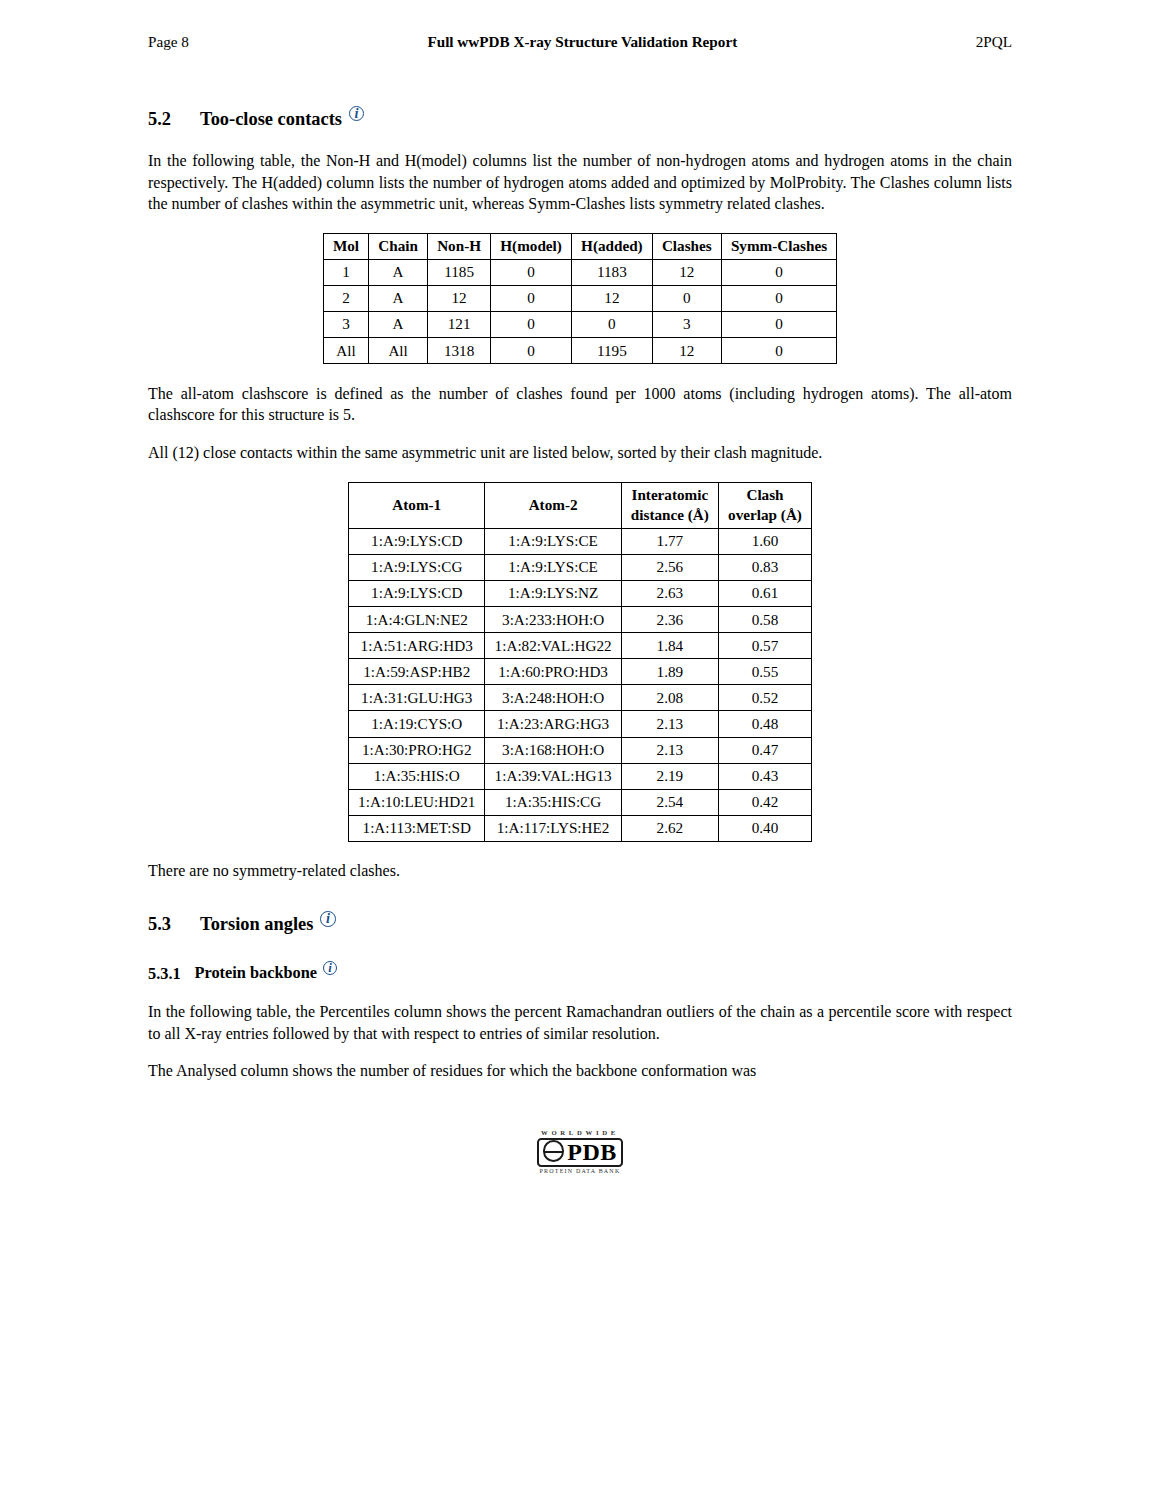Page 8
Full wwPDB X-ray Structure Validation Report
2PQL
5.2 Too-close contacts i
In the following table, the Non-H and H(model) columns list the number of non-hydrogen atoms and hydrogen atoms in the chain respectively. The H(added) column lists the number of hydrogen atoms added and optimized by MolProbity. The Clashes column lists the number of clashes within the asymmetric unit, whereas Symm-Clashes lists symmetry related clashes.
| Mol | Chain | Non-H | H(model) | H(added) | Clashes | Symm-Clashes |
| --- | --- | --- | --- | --- | --- | --- |
| 1 | A | 1185 | 0 | 1183 | 12 | 0 |
| 2 | A | 12 | 0 | 12 | 0 | 0 |
| 3 | A | 121 | 0 | 0 | 3 | 0 |
| All | All | 1318 | 0 | 1195 | 12 | 0 |
The all-atom clashscore is defined as the number of clashes found per 1000 atoms (including hydrogen atoms). The all-atom clashscore for this structure is 5.
All (12) close contacts within the same asymmetric unit are listed below, sorted by their clash magnitude.
| Atom-1 | Atom-2 | Interatomic distance (Å) | Clash overlap (Å) |
| --- | --- | --- | --- |
| 1:A:9:LYS:CD | 1:A:9:LYS:CE | 1.77 | 1.60 |
| 1:A:9:LYS:CG | 1:A:9:LYS:CE | 2.56 | 0.83 |
| 1:A:9:LYS:CD | 1:A:9:LYS:NZ | 2.63 | 0.61 |
| 1:A:4:GLN:NE2 | 3:A:233:HOH:O | 2.36 | 0.58 |
| 1:A:51:ARG:HD3 | 1:A:82:VAL:HG22 | 1.84 | 0.57 |
| 1:A:59:ASP:HB2 | 1:A:60:PRO:HD3 | 1.89 | 0.55 |
| 1:A:31:GLU:HG3 | 3:A:248:HOH:O | 2.08 | 0.52 |
| 1:A:19:CYS:O | 1:A:23:ARG:HG3 | 2.13 | 0.48 |
| 1:A:30:PRO:HG2 | 3:A:168:HOH:O | 2.13 | 0.47 |
| 1:A:35:HIS:O | 1:A:39:VAL:HG13 | 2.19 | 0.43 |
| 1:A:10:LEU:HD21 | 1:A:35:HIS:CG | 2.54 | 0.42 |
| 1:A:113:MET:SD | 1:A:117:LYS:HE2 | 2.62 | 0.40 |
There are no symmetry-related clashes.
5.3 Torsion angles i
5.3.1 Protein backbone i
In the following table, the Percentiles column shows the percent Ramachandran outliers of the chain as a percentile score with respect to all X-ray entries followed by that with respect to entries of similar resolution.
The Analysed column shows the number of residues for which the backbone conformation was
WORLDWIDE PDB PROTEIN DATA BANK